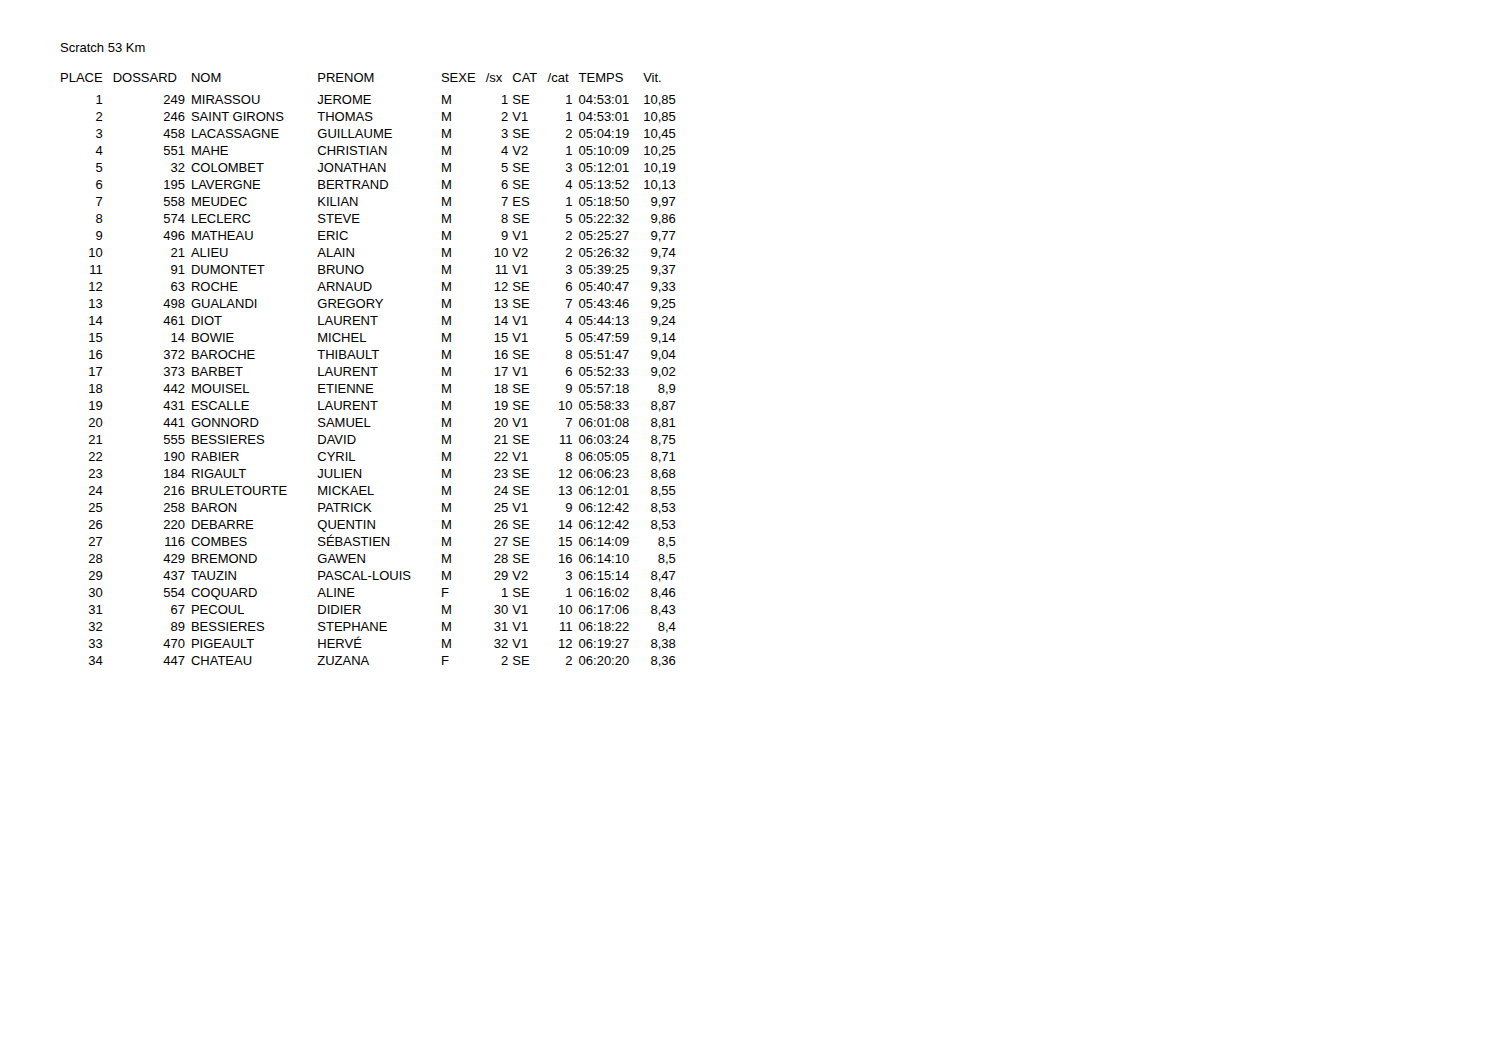Scratch 53 Km
| PLACE | DOSSARD | NOM | PRENOM | SEXE | /sx | CAT | /cat | TEMPS | Vit. |
| --- | --- | --- | --- | --- | --- | --- | --- | --- | --- |
| 1 | 249 | MIRASSOU | JEROME | M | 1 | SE | 1 | 04:53:01 | 10,85 |
| 2 | 246 | SAINT GIRONS | THOMAS | M | 2 | V1 | 1 | 04:53:01 | 10,85 |
| 3 | 458 | LACASSAGNE | GUILLAUME | M | 3 | SE | 2 | 05:04:19 | 10,45 |
| 4 | 551 | MAHE | CHRISTIAN | M | 4 | V2 | 1 | 05:10:09 | 10,25 |
| 5 | 32 | COLOMBET | JONATHAN | M | 5 | SE | 3 | 05:12:01 | 10,19 |
| 6 | 195 | LAVERGNE | BERTRAND | M | 6 | SE | 4 | 05:13:52 | 10,13 |
| 7 | 558 | MEUDEC | KILIAN | M | 7 | ES | 1 | 05:18:50 | 9,97 |
| 8 | 574 | LECLERC | STEVE | M | 8 | SE | 5 | 05:22:32 | 9,86 |
| 9 | 496 | MATHEAU | ERIC | M | 9 | V1 | 2 | 05:25:27 | 9,77 |
| 10 | 21 | ALIEU | ALAIN | M | 10 | V2 | 2 | 05:26:32 | 9,74 |
| 11 | 91 | DUMONTET | BRUNO | M | 11 | V1 | 3 | 05:39:25 | 9,37 |
| 12 | 63 | ROCHE | ARNAUD | M | 12 | SE | 6 | 05:40:47 | 9,33 |
| 13 | 498 | GUALANDI | GREGORY | M | 13 | SE | 7 | 05:43:46 | 9,25 |
| 14 | 461 | DIOT | LAURENT | M | 14 | V1 | 4 | 05:44:13 | 9,24 |
| 15 | 14 | BOWIE | MICHEL | M | 15 | V1 | 5 | 05:47:59 | 9,14 |
| 16 | 372 | BAROCHE | THIBAULT | M | 16 | SE | 8 | 05:51:47 | 9,04 |
| 17 | 373 | BARBET | LAURENT | M | 17 | V1 | 6 | 05:52:33 | 9,02 |
| 18 | 442 | MOUISEL | ETIENNE | M | 18 | SE | 9 | 05:57:18 | 8,9 |
| 19 | 431 | ESCALLE | LAURENT | M | 19 | SE | 10 | 05:58:33 | 8,87 |
| 20 | 441 | GONNORD | SAMUEL | M | 20 | V1 | 7 | 06:01:08 | 8,81 |
| 21 | 555 | BESSIERES | DAVID | M | 21 | SE | 11 | 06:03:24 | 8,75 |
| 22 | 190 | RABIER | CYRIL | M | 22 | V1 | 8 | 06:05:05 | 8,71 |
| 23 | 184 | RIGAULT | JULIEN | M | 23 | SE | 12 | 06:06:23 | 8,68 |
| 24 | 216 | BRULETOURTE | MICKAEL | M | 24 | SE | 13 | 06:12:01 | 8,55 |
| 25 | 258 | BARON | PATRICK | M | 25 | V1 | 9 | 06:12:42 | 8,53 |
| 26 | 220 | DEBARRE | QUENTIN | M | 26 | SE | 14 | 06:12:42 | 8,53 |
| 27 | 116 | COMBES | SÉBASTIEN | M | 27 | SE | 15 | 06:14:09 | 8,5 |
| 28 | 429 | BREMOND | GAWEN | M | 28 | SE | 16 | 06:14:10 | 8,5 |
| 29 | 437 | TAUZIN | PASCAL-LOUIS | M | 29 | V2 | 3 | 06:15:14 | 8,47 |
| 30 | 554 | COQUARD | ALINE | F | 1 | SE | 1 | 06:16:02 | 8,46 |
| 31 | 67 | PECOUL | DIDIER | M | 30 | V1 | 10 | 06:17:06 | 8,43 |
| 32 | 89 | BESSIERES | STEPHANE | M | 31 | V1 | 11 | 06:18:22 | 8,4 |
| 33 | 470 | PIGEAULT | HERVÉ | M | 32 | V1 | 12 | 06:19:27 | 8,38 |
| 34 | 447 | CHATEAU | ZUZANA | F | 2 | SE | 2 | 06:20:20 | 8,36 |